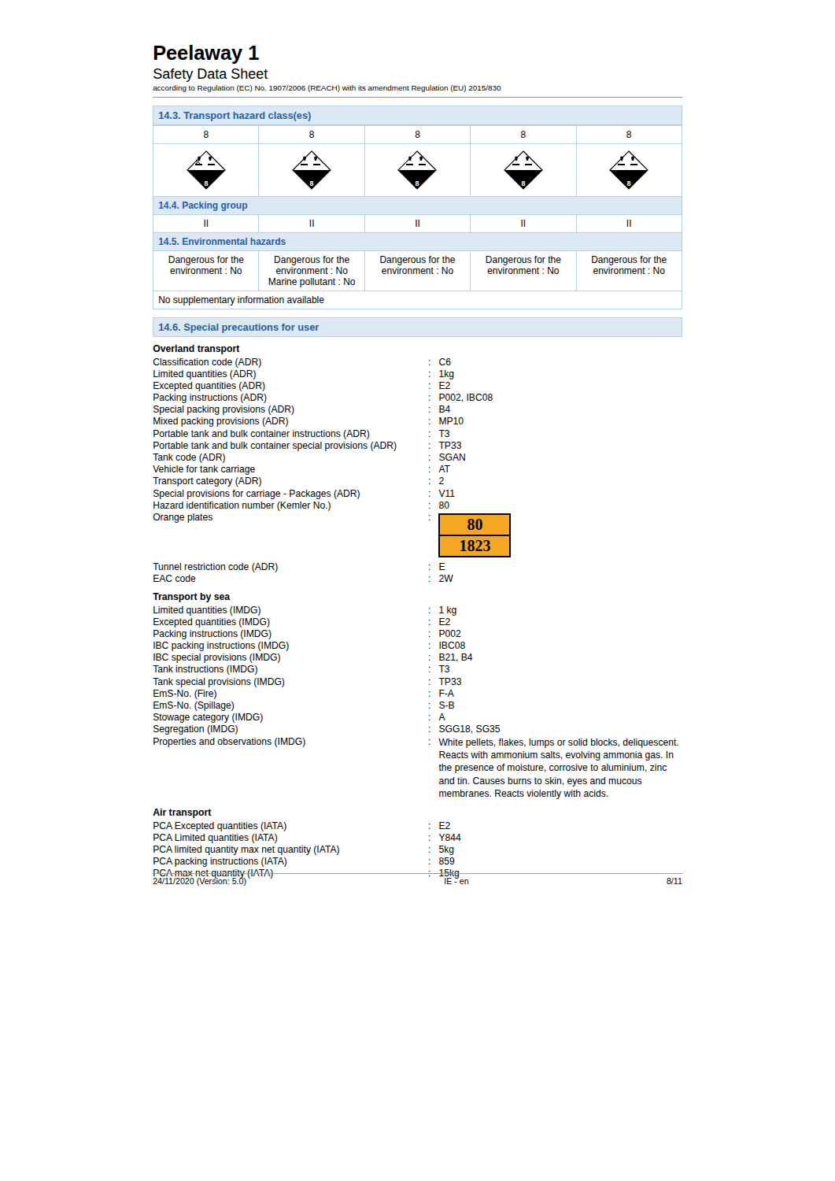Peelaway 1
Safety Data Sheet
according to Regulation (EC) No. 1907/2006 (REACH) with its amendment Regulation (EU) 2015/830
14.3. Transport hazard class(es)
| 8 | 8 | 8 | 8 | 8 |
| 8 | 8 | 8 | 8 | 8 |
| 14.4. Packing group |
| II | II | II | II | II |
| 14.5. Environmental hazards |
| Dangerous for the environment : No | Dangerous for the environment : No Marine pollutant : No | Dangerous for the environment : No | Dangerous for the environment : No | Dangerous for the environment : No |
No supplementary information available
14.6. Special precautions for user
Overland transport
| Classification code (ADR) | : | C6 |
| Limited quantities (ADR) | : | 1kg |
| Excepted quantities (ADR) | : | E2 |
| Packing instructions (ADR) | : | P002, IBC08 |
| Special packing provisions (ADR) | : | B4 |
| Mixed packing provisions (ADR) | : | MP10 |
| Portable tank and bulk container instructions (ADR) | : | T3 |
| Portable tank and bulk container special provisions (ADR) | : | TP33 |
| Tank code (ADR) | : | SGAN |
| Vehicle for tank carriage | : | AT |
| Transport category (ADR) | : | 2 |
| Special provisions for carriage - Packages (ADR) | : | V11 |
| Hazard identification number (Kemler No.) | : | 80 |
| Orange plates | : | 80 1823 |
| Tunnel restriction code (ADR) | : | E |
| EAC code | : | 2W |
Transport by sea
| Limited quantities (IMDG) | : | 1 kg |
| Excepted quantities (IMDG) | : | E2 |
| Packing instructions (IMDG) | : | P002 |
| IBC packing instructions (IMDG) | : | IBC08 |
| IBC special provisions (IMDG) | : | B21, B4 |
| Tank instructions (IMDG) | : | T3 |
| Tank special provisions (IMDG) | : | TP33 |
| EmS-No. (Fire) | : | F-A |
| EmS-No. (Spillage) | : | S-B |
| Stowage category (IMDG) | : | A |
| Segregation (IMDG) | : | SGG18, SG35 |
| Properties and observations (IMDG) | : | White pellets, flakes, lumps or solid blocks, deliquescent. Reacts with ammonium salts, evolving ammonia gas. In the presence of moisture, corrosive to aluminium, zinc and tin. Causes burns to skin, eyes and mucous membranes. Reacts violently with acids. |
Air transport
| PCA Excepted quantities (IATA) | : | E2 |
| PCA Limited quantities (IATA) | : | Y844 |
| PCA limited quantity max net quantity (IATA) | : | 5kg |
| PCA packing instructions (IATA) | : | 859 |
| PCA max net quantity (IATA) | : | 15kg |
24/11/2020 (Version: 5.0) IE - en 8/11